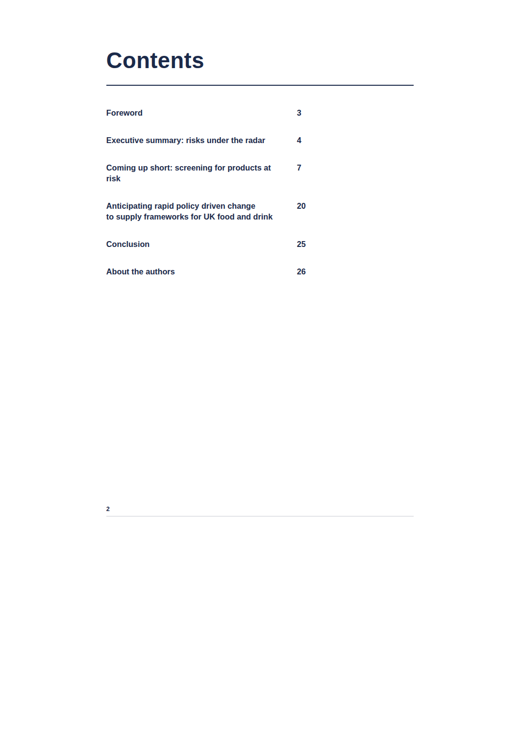Contents
| Foreword | 3 | |
| Executive summary: risks under the radar | 4 | |
| Coming up short: screening for products at risk | 7 | |
| Anticipating rapid policy driven change to supply frameworks for UK food and drink | 20 | |
| Conclusion | 25 | |
| About the authors | 26 | |
2